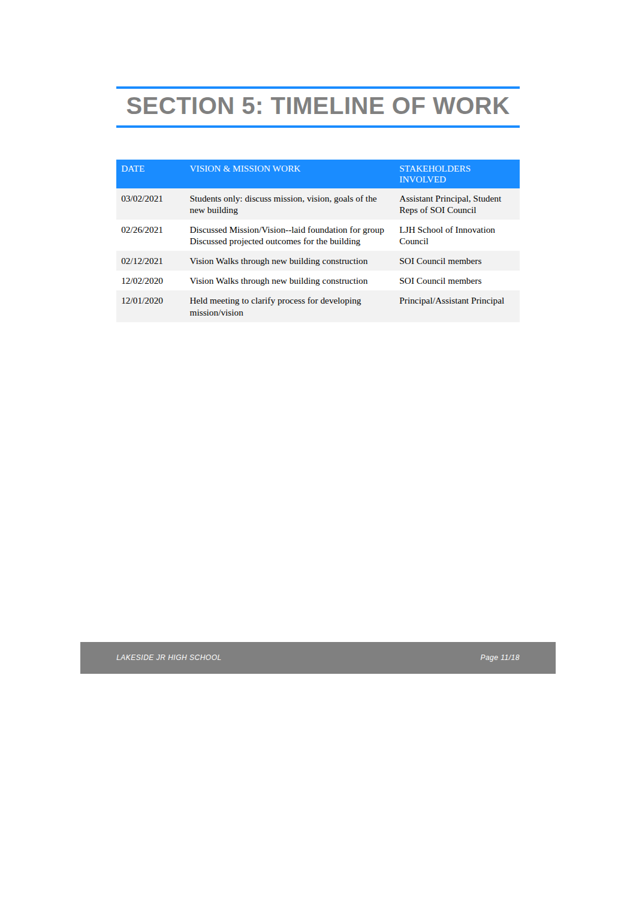SECTION 5: TIMELINE OF WORK
| DATE | VISION & MISSION WORK | STAKEHOLDERS INVOLVED |
| --- | --- | --- |
| 03/02/2021 | Students only: discuss mission, vision, goals of the new building | Assistant Principal, Student Reps of SOI Council |
| 02/26/2021 | Discussed Mission/Vision--laid foundation for group Discussed projected outcomes for the building | LJH School of Innovation Council |
| 02/12/2021 | Vision Walks through new building construction | SOI Council members |
| 12/02/2020 | Vision Walks through new building construction | SOI Council members |
| 12/01/2020 | Held meeting to clarify process for developing mission/vision | Principal/Assistant Principal |
Lakeside Jr High School Page 11/18